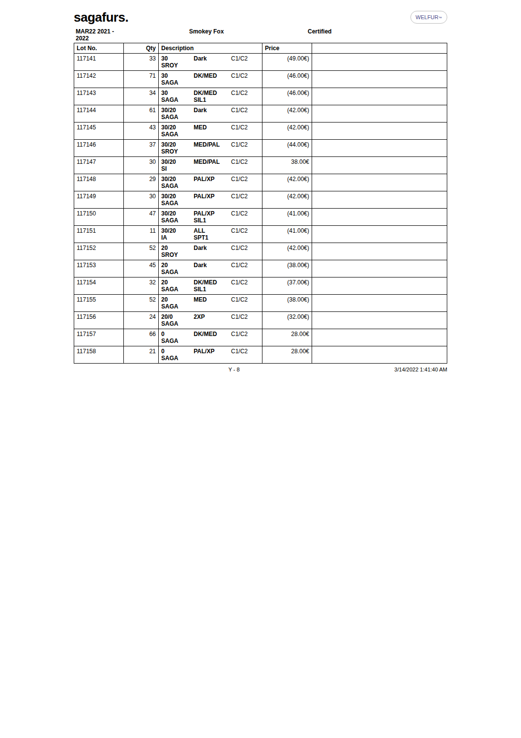sagafurs.
WELFUR™
| MAR22 2021 - 2022 | | Smokey Fox | | Certified |
| Lot No. | Qty | Description | Price | |
| --- | --- | --- | --- | --- |
| 117141 | 33 | 30 Dark C1/C2 SROY | (49.00€) | |
| 117142 | 71 | 30 DK/MED C1/C2 SAGA | (46.00€) | |
| 117143 | 34 | 30 DK/MED C1/C2 SAGA SIL1 | (46.00€) | |
| 117144 | 61 | 30/20 Dark C1/C2 SAGA | (42.00€) | |
| 117145 | 43 | 30/20 MED C1/C2 SAGA | (42.00€) | |
| 117146 | 37 | 30/20 MED/PAL C1/C2 SROY | (44.00€) | |
| 117147 | 30 | 30/20 MED/PAL C1/C2 SI | 38.00€ | |
| 117148 | 29 | 30/20 PAL/XP C1/C2 SAGA | (42.00€) | |
| 117149 | 30 | 30/20 PAL/XP C1/C2 SAGA | (42.00€) | |
| 117150 | 47 | 30/20 PAL/XP C1/C2 SAGA SIL1 | (41.00€) | |
| 117151 | 11 | 30/20 ALL C1/C2 IA SPT1 | (41.00€) | |
| 117152 | 52 | 20 Dark C1/C2 SROY | (42.00€) | |
| 117153 | 45 | 20 Dark C1/C2 SAGA | (38.00€) | |
| 117154 | 32 | 20 DK/MED C1/C2 SAGA SIL1 | (37.00€) | |
| 117155 | 52 | 20 MED C1/C2 SAGA | (38.00€) | |
| 117156 | 24 | 20/0 2XP C1/C2 SAGA | (32.00€) | |
| 117157 | 66 | 0 DK/MED C1/C2 SAGA | 28.00€ | |
| 117158 | 21 | 0 PAL/XP C1/C2 SAGA | 28.00€ | |
Y - 8
3/14/2022 1:41:40 AM